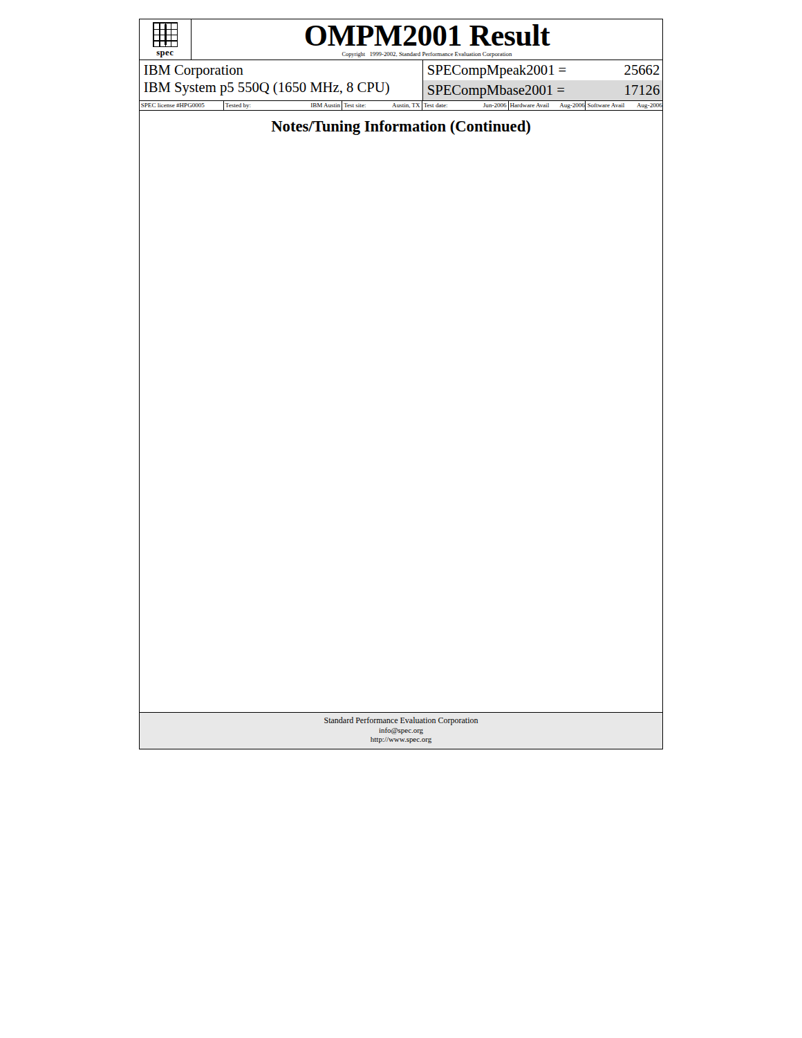spec
OMPM2001 Result
Copyright 1999-2002, Standard Performance Evaluation Corporation
IBM Corporation
IBM System p5 550Q (1650 MHz, 8 CPU)
SPECompMpeak2001 = 25662
SPECompMbase2001 = 17126
SPEC license #HPG0005
Tested by:
IBM Austin
Test site:
Austin, TX
Test date:
Jun-2006
Hardware Avail
Aug-2006
Software Avail
Aug-2006
Notes/Tuning Information (Continued)
Standard Performance Evaluation Corporation
info@spec.org
http://www.spec.org